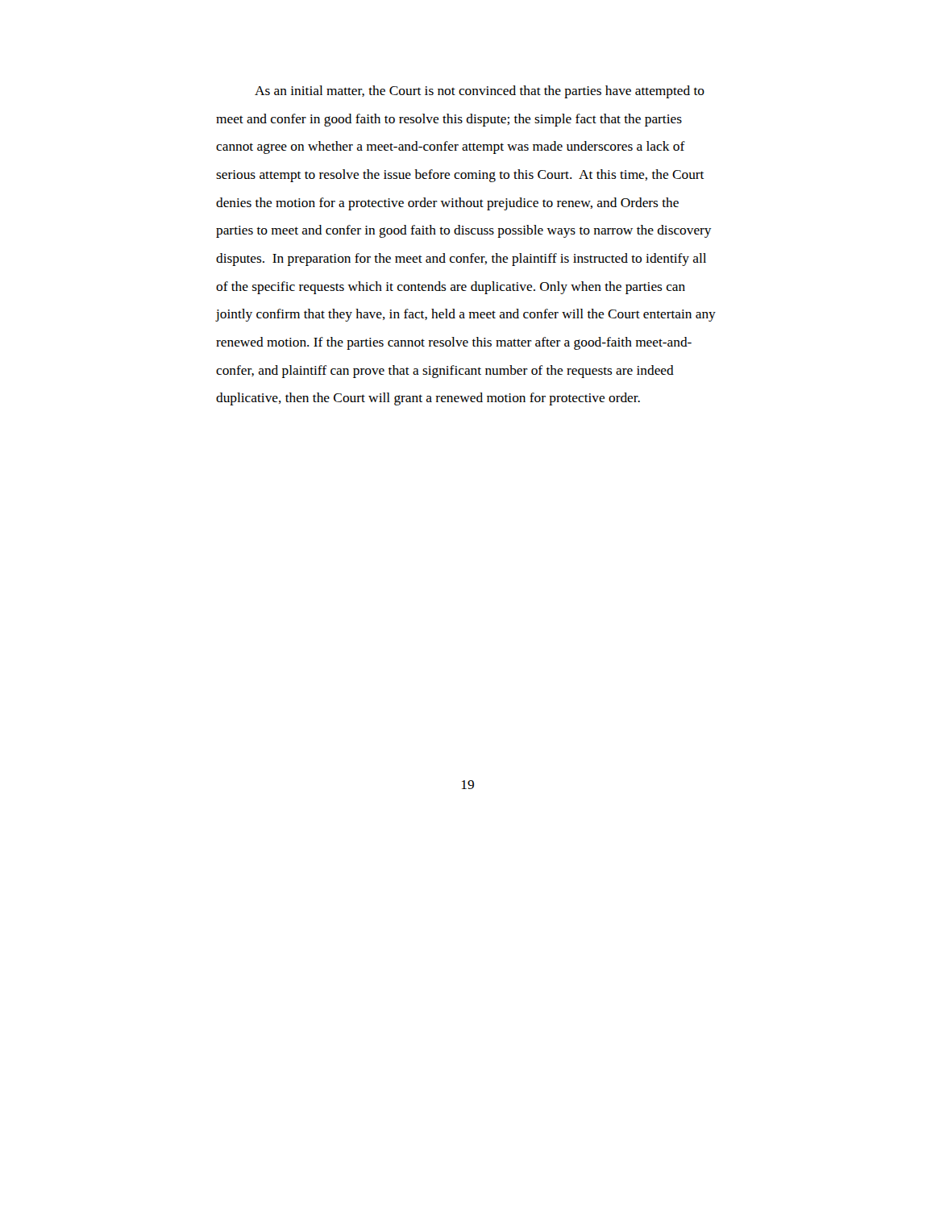As an initial matter, the Court is not convinced that the parties have attempted to meet and confer in good faith to resolve this dispute; the simple fact that the parties cannot agree on whether a meet-and-confer attempt was made underscores a lack of serious attempt to resolve the issue before coming to this Court. At this time, the Court denies the motion for a protective order without prejudice to renew, and Orders the parties to meet and confer in good faith to discuss possible ways to narrow the discovery disputes. In preparation for the meet and confer, the plaintiff is instructed to identify all of the specific requests which it contends are duplicative. Only when the parties can jointly confirm that they have, in fact, held a meet and confer will the Court entertain any renewed motion. If the parties cannot resolve this matter after a good-faith meet-and-confer, and plaintiff can prove that a significant number of the requests are indeed duplicative, then the Court will grant a renewed motion for protective order.
19